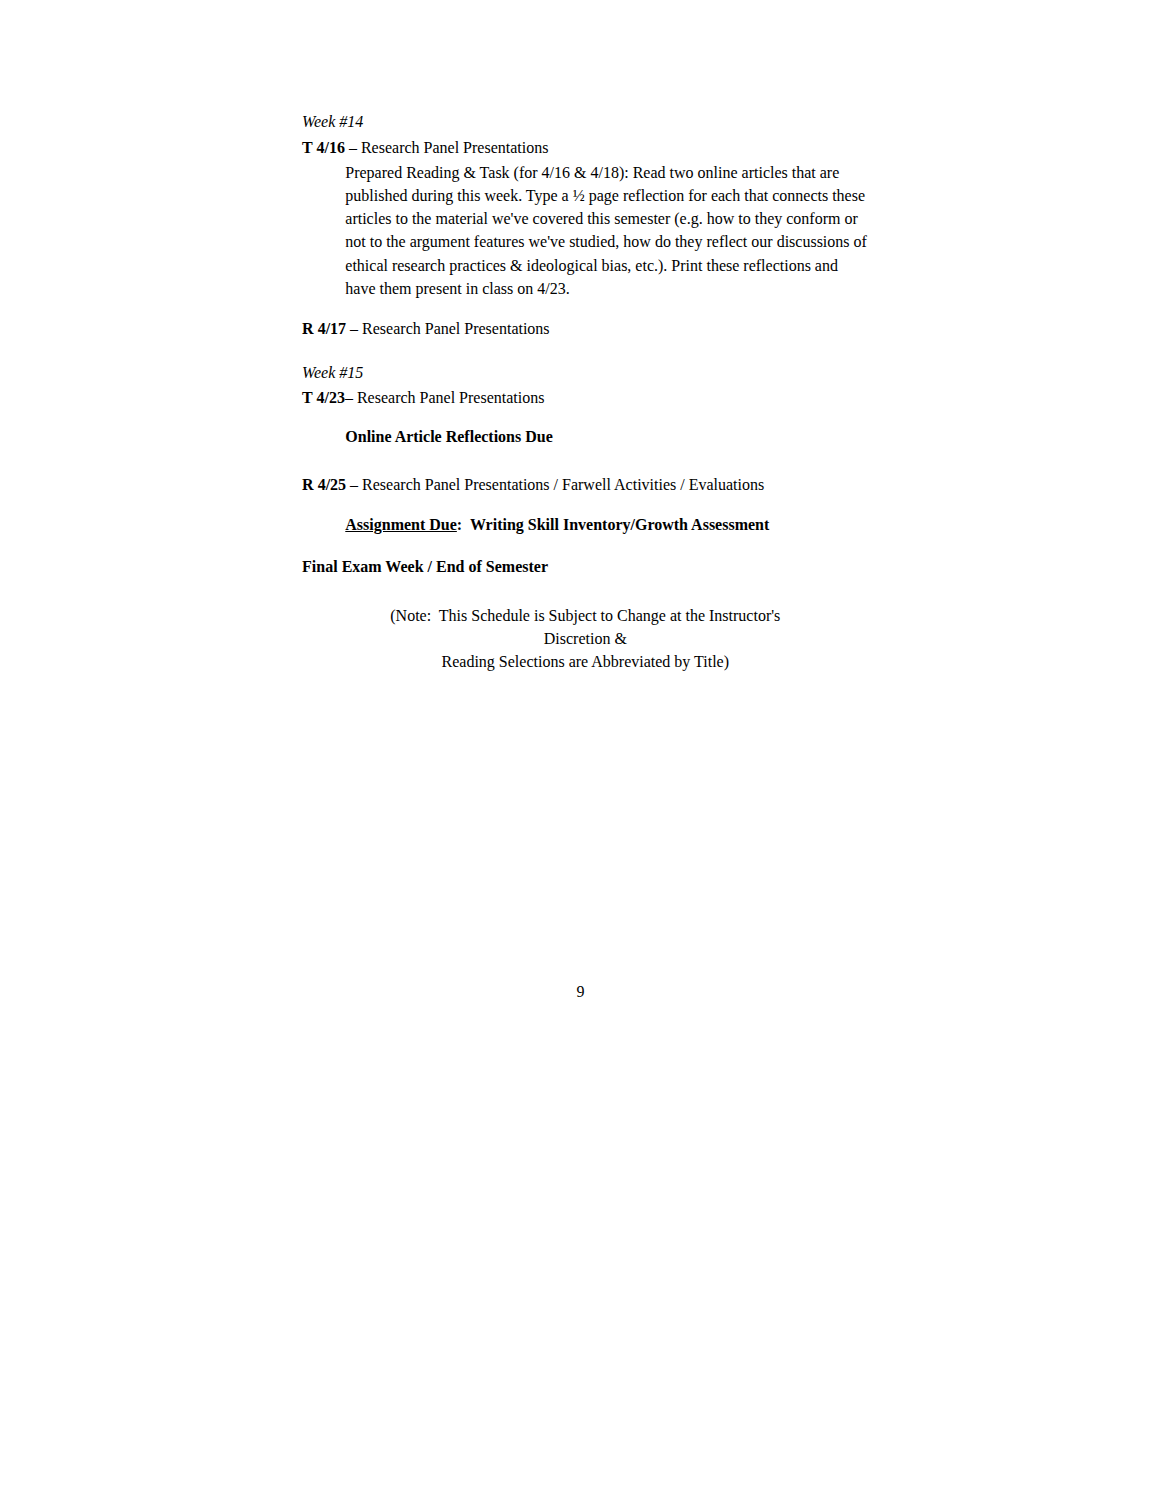Week #14
T 4/16 – Research Panel Presentations
Prepared Reading & Task (for 4/16 & 4/18): Read two online articles that are published during this week. Type a ½ page reflection for each that connects these articles to the material we've covered this semester (e.g. how to they conform or not to the argument features we've studied, how do they reflect our discussions of ethical research practices & ideological bias, etc.). Print these reflections and have them present in class on 4/23.
R 4/17 – Research Panel Presentations
Week #15
T 4/23– Research Panel Presentations
Online Article Reflections Due
R 4/25 – Research Panel Presentations / Farwell Activities / Evaluations
Assignment Due: Writing Skill Inventory/Growth Assessment
Final Exam Week / End of Semester
(Note: This Schedule is Subject to Change at the Instructor's Discretion &
Reading Selections are Abbreviated by Title)
9